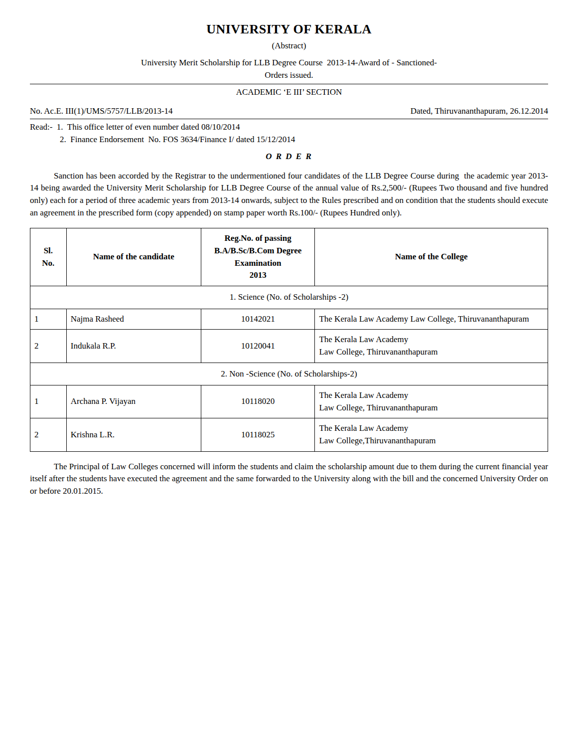UNIVERSITY OF KERALA
(Abstract)
University Merit Scholarship for LLB Degree Course 2013-14-Award of - Sanctioned-
Orders issued.
ACADEMIC ‘E III’ SECTION
No. Ac.E. III(1)/UMS/5757/LLB/2013-14 Dated, Thiruvananthapuram, 26.12.2014
Read:- 1. This office letter of even number dated 08/10/2014
2. Finance Endorsement No. FOS 3634/Finance I/ dated 15/12/2014
O R D E R
Sanction has been accorded by the Registrar to the undermentioned four candidates of the LLB Degree Course during the academic year 2013-14 being awarded the University Merit Scholarship for LLB Degree Course of the annual value of Rs.2,500/- (Rupees Two thousand and five hundred only) each for a period of three academic years from 2013-14 onwards, subject to the Rules prescribed and on condition that the students should execute an agreement in the prescribed form (copy appended) on stamp paper worth Rs.100/- (Rupees Hundred only).
| Sl. No. | Name of the candidate | Reg.No. of passing B.A/B.Sc/B.Com Degree Examination 2013 | Name of the College |
| --- | --- | --- | --- |
| 1. Science (No. of Scholarships -2) |
| 1 | Najma Rasheed | 10142021 | The Kerala Law Academy Law College, Thiruvananthapuram |
| 2 | Indukala R.P. | 10120041 | The Kerala Law Academy Law College, Thiruvananthapuram |
| 2. Non -Science (No. of Scholarships-2) |
| 1 | Archana P. Vijayan | 10118020 | The Kerala Law Academy Law College, Thiruvananthapuram |
| 2 | Krishna L.R. | 10118025 | The Kerala Law Academy Law College,Thiruvananthapuram |
The Principal of Law Colleges concerned will inform the students and claim the scholarship amount due to them during the current financial year itself after the students have executed the agreement and the same forwarded to the University along with the bill and the concerned University Order on or before 20.01.2015.